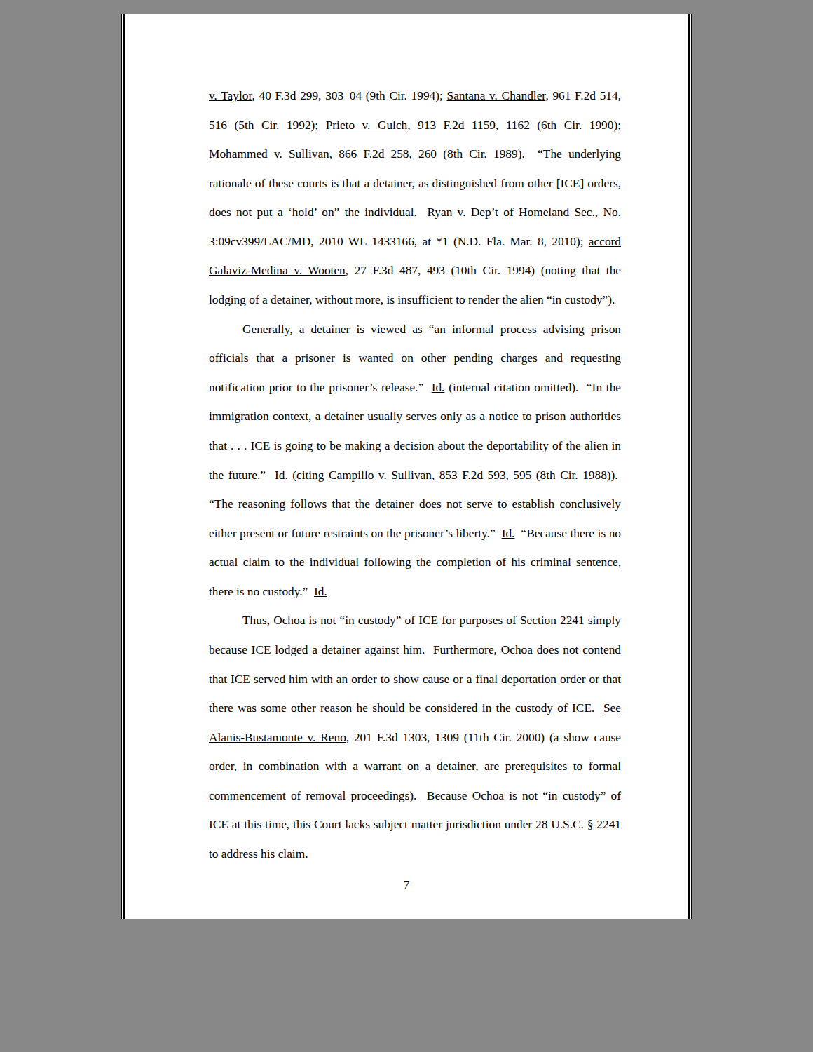v. Taylor, 40 F.3d 299, 303–04 (9th Cir. 1994); Santana v. Chandler, 961 F.2d 514, 516 (5th Cir. 1992); Prieto v. Gulch, 913 F.2d 1159, 1162 (6th Cir. 1990); Mohammed v. Sullivan, 866 F.2d 258, 260 (8th Cir. 1989). “The underlying rationale of these courts is that a detainer, as distinguished from other [ICE] orders, does not put a ‘hold’ on” the individual. Ryan v. Dep’t of Homeland Sec., No. 3:09cv399/LAC/MD, 2010 WL 1433166, at *1 (N.D. Fla. Mar. 8, 2010); accord Galaviz-Medina v. Wooten, 27 F.3d 487, 493 (10th Cir. 1994) (noting that the lodging of a detainer, without more, is insufficient to render the alien “in custody”).
Generally, a detainer is viewed as “an informal process advising prison officials that a prisoner is wanted on other pending charges and requesting notification prior to the prisoner’s release.” Id. (internal citation omitted). “In the immigration context, a detainer usually serves only as a notice to prison authorities that . . . ICE is going to be making a decision about the deportability of the alien in the future.” Id. (citing Campillo v. Sullivan, 853 F.2d 593, 595 (8th Cir. 1988)). “The reasoning follows that the detainer does not serve to establish conclusively either present or future restraints on the prisoner’s liberty.” Id. “Because there is no actual claim to the individual following the completion of his criminal sentence, there is no custody.” Id.
Thus, Ochoa is not “in custody” of ICE for purposes of Section 2241 simply because ICE lodged a detainer against him. Furthermore, Ochoa does not contend that ICE served him with an order to show cause or a final deportation order or that there was some other reason he should be considered in the custody of ICE. See Alanis-Bustamonte v. Reno, 201 F.3d 1303, 1309 (11th Cir. 2000) (a show cause order, in combination with a warrant on a detainer, are prerequisites to formal commencement of removal proceedings). Because Ochoa is not “in custody” of ICE at this time, this Court lacks subject matter jurisdiction under 28 U.S.C. § 2241 to address his claim.
7